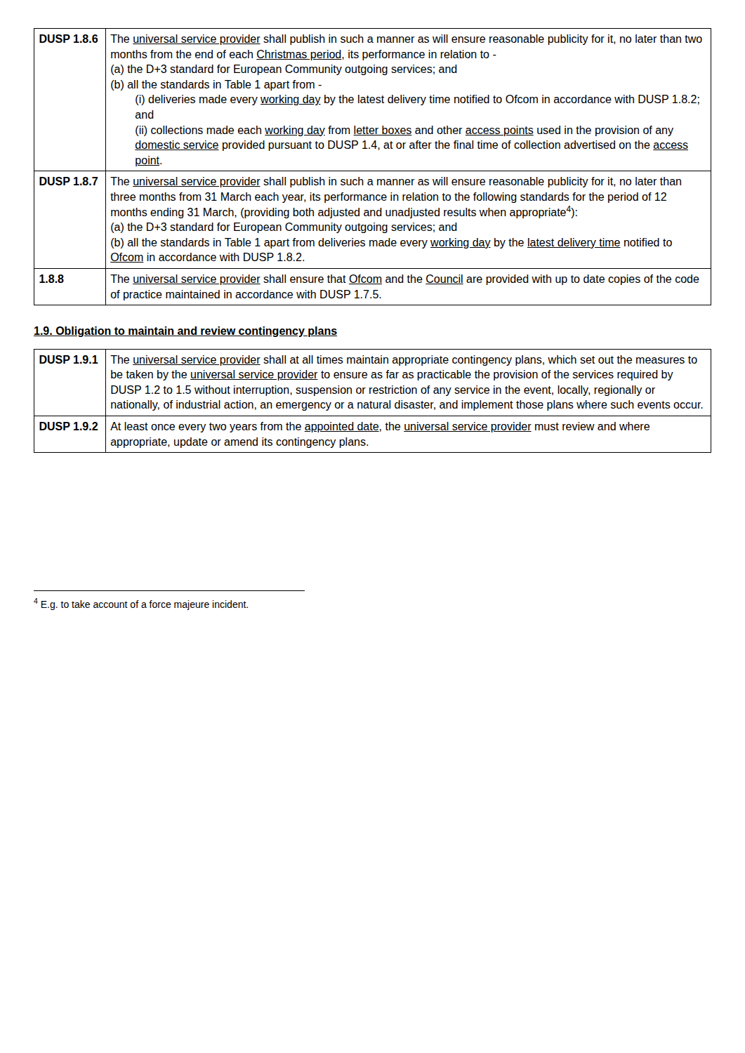| DUSP 1.8.6 | The universal service provider shall publish in such a manner as will ensure reasonable publicity for it, no later than two months from the end of each Christmas period , its performance in relation to - (a) the D+3 standard for European Community outgoing services; and (b) all the standards in Table 1 apart from - (i) deliveries made every working day by the latest delivery time notified to Ofcom in accordance with DUSP 1.8.2; and (ii) collections made each working day from letter boxes and other access points used in the provision of any domestic service provided pursuant to DUSP 1.4, at or after the final time of collection advertised on the access point . |
| DUSP 1.8.7 | The universal service provider shall publish in such a manner as will ensure reasonable publicity for it, no later than three months from 31 March each year, its performance in relation to the following standards for the period of 12 months ending 31 March, (providing both adjusted and unadjusted results when appropriate 4 ): (a) the D+3 standard for European Community outgoing services; and (b) all the standards in Table 1 apart from deliveries made every working day by the latest delivery time notified to Ofcom in accordance with DUSP 1.8.2. |
| 1.8.8 | The universal service provider shall ensure that Ofcom and the Council are provided with up to date copies of the code of practice maintained in accordance with DUSP 1.7.5. |
1.9. Obligation to maintain and review contingency plans
| DUSP 1.9.1 | The universal service provider shall at all times maintain appropriate contingency plans, which set out the measures to be taken by the universal service provider to ensure as far as practicable the provision of the services required by DUSP 1.2 to 1.5 without interruption, suspension or restriction of any service in the event, locally, regionally or nationally, of industrial action, an emergency or a natural disaster, and implement those plans where such events occur. |
| DUSP 1.9.2 | At least once every two years from the appointed date , the universal service provider must review and where appropriate, update or amend its contingency plans. |
4 E.g. to take account of a force majeure incident.